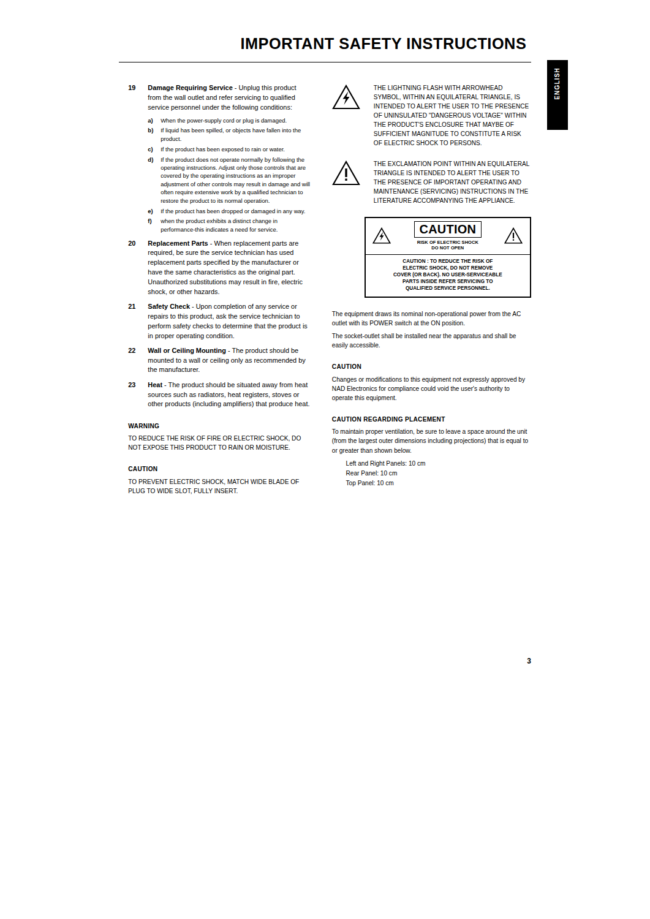IMPORTANT SAFETY INSTRUCTIONS
ENGLISH
19 Damage Requiring Service - Unplug this product from the wall outlet and refer servicing to qualified service personnel under the following conditions:
a) When the power-supply cord or plug is damaged.
b) If liquid has been spilled, or objects have fallen into the product.
c) If the product has been exposed to rain or water.
d) If the product does not operate normally by following the operating instructions. Adjust only those controls that are covered by the operating instructions as an improper adjustment of other controls may result in damage and will often require extensive work by a qualified technician to restore the product to its normal operation.
e) If the product has been dropped or damaged in any way.
f) when the product exhibits a distinct change in performance-this indicates a need for service.
20 Replacement Parts - When replacement parts are required, be sure the service technician has used replacement parts specified by the manufacturer or have the same characteristics as the original part. Unauthorized substitutions may result in fire, electric shock, or other hazards.
21 Safety Check - Upon completion of any service or repairs to this product, ask the service technician to perform safety checks to determine that the product is in proper operating condition.
22 Wall or Ceiling Mounting - The product should be mounted to a wall or ceiling only as recommended by the manufacturer.
23 Heat - The product should be situated away from heat sources such as radiators, heat registers, stoves or other products (including amplifiers) that produce heat.
WARNING
TO REDUCE THE RISK OF FIRE OR ELECTRIC SHOCK, DO NOT EXPOSE THIS PRODUCT TO RAIN OR MOISTURE.
CAUTION
TO PREVENT ELECTRIC SHOCK, MATCH WIDE BLADE OF PLUG TO WIDE SLOT, FULLY INSERT.
THE LIGHTNING FLASH WITH ARROWHEAD SYMBOL, WITHIN AN EQUILATERAL TRIANGLE, IS INTENDED TO ALERT THE USER TO THE PRESENCE OF UNINSULATED "DANGEROUS VOLTAGE" WITHIN THE PRODUCT'S ENCLOSURE THAT MAYBE OF SUFFICIENT MAGNITUDE TO CONSTITUTE A RISK OF ELECTRIC SHOCK TO PERSONS.
THE EXCLAMATION POINT WITHIN AN EQUILATERAL TRIANGLE IS INTENDED TO ALERT THE USER TO THE PRESENCE OF IMPORTANT OPERATING AND MAINTENANCE (SERVICING) INSTRUCTIONS IN THE LITERATURE ACCOMPANYING THE APPLIANCE.
CAUTION
RISK OF ELECTRIC SHOCK
DO NOT OPEN
CAUTION : TO REDUCE THE RISK OF
ELECTRIC SHOCK, DO NOT REMOVE
COVER (OR BACK). NO USER-SERVICEABLE
PARTS INSIDE REFER SERVICING TO
QUALIFIED SERVICE PERSONNEL.
The equipment draws its nominal non-operational power from the AC outlet with its POWER switch at the ON position.
The socket-outlet shall be installed near the apparatus and shall be easily accessible.
CAUTION
Changes or modifications to this equipment not expressly approved by NAD Electronics for compliance could void the user's authority to operate this equipment.
CAUTION REGARDING PLACEMENT
To maintain proper ventilation, be sure to leave a space around the unit (from the largest outer dimensions including projections) that is equal to or greater than shown below.
Left and Right Panels: 10 cm
Rear Panel: 10 cm
Top Panel: 10 cm
3